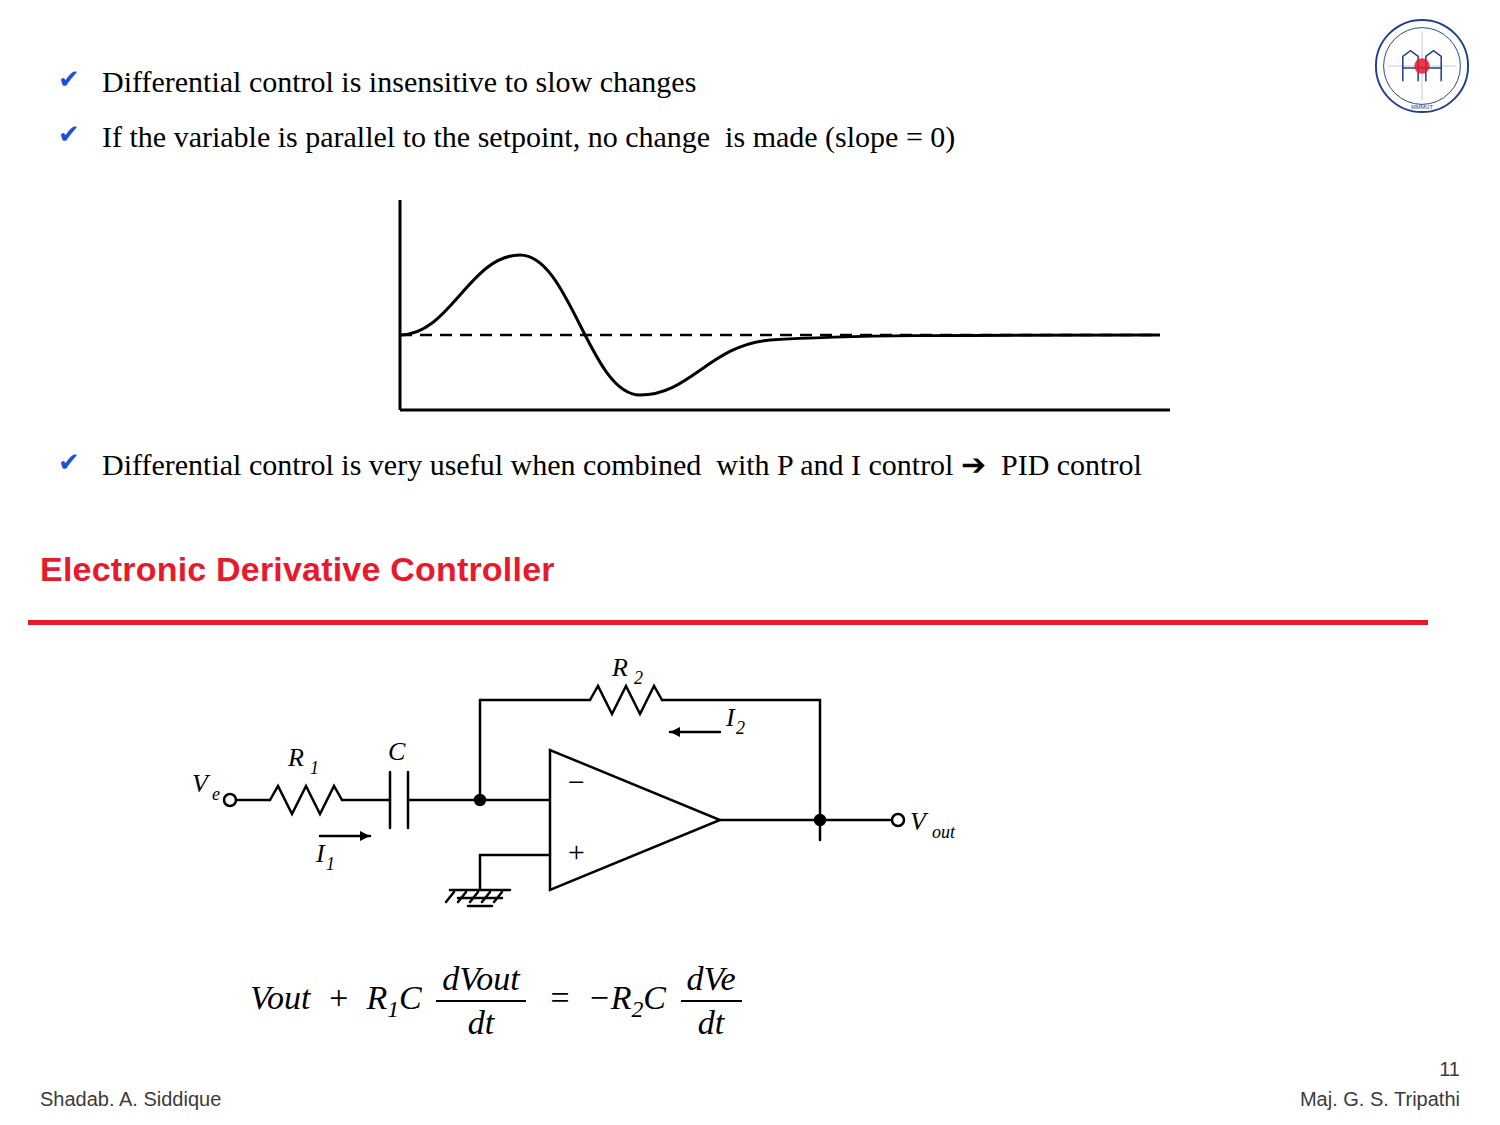MMMUT
Differential control is insensitive to slow changes
If the variable is parallel to the setpoint, no change is made (slope = 0)
Differential control is very useful when combined with P and I control ➔ PID control
Electronic Derivative Controller
V e R 1 C R 2 I 1 I 2 V out − +
Vout + R1 C dVout dt = −R2 C dVe dt
11
Shadab. A. Siddique Maj. G. S. Tripathi